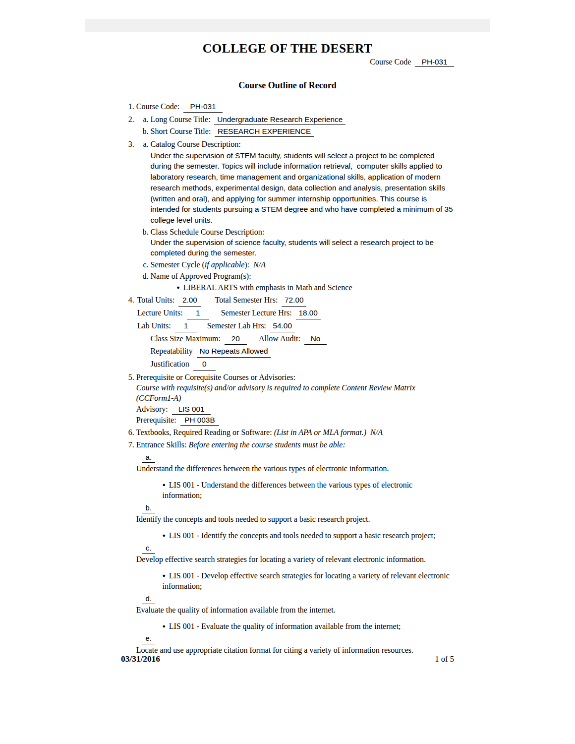COLLEGE OF THE DESERT
Course Code PH-031
Course Outline of Record
Course Code: PH-031
Long Course Title: Undergraduate Research Experience
Short Course Title: RESEARCH EXPERIENCE
Catalog Course Description:
Under the supervision of STEM faculty, students will select a project to be completed during the semester. Topics will include information retrieval, computer skills applied to laboratory research, time management and organizational skills, application of modern research methods, experimental design, data collection and analysis, presentation skills (written and oral), and applying for summer internship opportunities. This course is intended for students pursuing a STEM degree and who have completed a minimum of 35 college level units.
Class Schedule Course Description:
Under the supervision of science faculty, students will select a research project to be completed during the semester.
Semester Cycle (if applicable): N/A
Name of Approved Program(s):
LIBERAL ARTS with emphasis in Math and Science
Total Units: 2.00 Total Semester Hrs: 72.00
Lecture Units: 1 Semester Lecture Hrs: 18.00
Lab Units: 1 Semester Lab Hrs: 54.00
Class Size Maximum: 20 Allow Audit: No
Repeatability No Repeats Allowed
Justification 0
Prerequisite or Corequisite Courses or Advisories:
Course with requisite(s) and/or advisory is required to complete Content Review Matrix (CCForm1-A)
Advisory: LIS 001
Prerequisite: PH 003B
Textbooks, Required Reading or Software: (List in APA or MLA format.) N/A
Entrance Skills: Before entering the course students must be able:
a.
Understand the differences between the various types of electronic information.
LIS 001 - Understand the differences between the various types of electronic information;
b.
Identify the concepts and tools needed to support a basic research project.
LIS 001 - Identify the concepts and tools needed to support a basic research project;
c.
Develop effective search strategies for locating a variety of relevant electronic information.
LIS 001 - Develop effective search strategies for locating a variety of relevant electronic information;
d.
Evaluate the quality of information available from the internet.
LIS 001 - Evaluate the quality of information available from the internet;
e.
Locate and use appropriate citation format for citing a variety of information resources.
03/31/2016 1 of 5